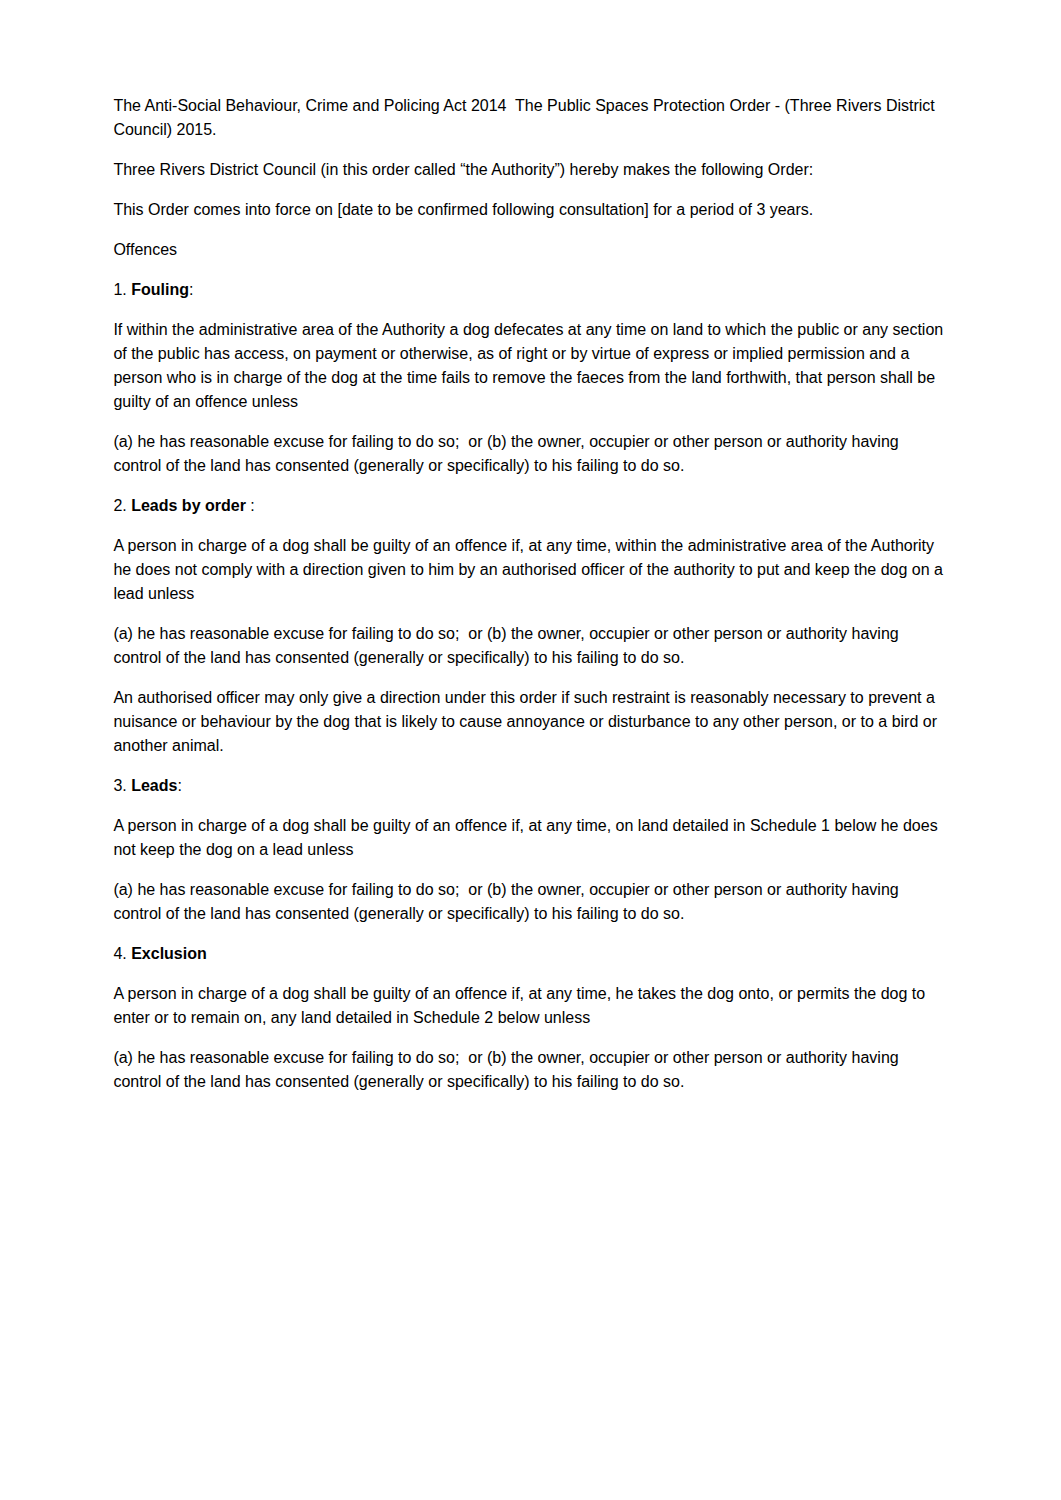The Anti-Social Behaviour, Crime and Policing Act 2014 The Public Spaces Protection Order - (Three Rivers District Council) 2015.
Three Rivers District Council (in this order called “the Authority”) hereby makes the following Order:
This Order comes into force on [date to be confirmed following consultation] for a period of 3 years.
Offences
1. Fouling:
If within the administrative area of the Authority a dog defecates at any time on land to which the public or any section of the public has access, on payment or otherwise, as of right or by virtue of express or implied permission and a person who is in charge of the dog at the time fails to remove the faeces from the land forthwith, that person shall be guilty of an offence unless
(a) he has reasonable excuse for failing to do so; or (b) the owner, occupier or other person or authority having control of the land has consented (generally or specifically) to his failing to do so.
2. Leads by order :
A person in charge of a dog shall be guilty of an offence if, at any time, within the administrative area of the Authority he does not comply with a direction given to him by an authorised officer of the authority to put and keep the dog on a lead unless
(a) he has reasonable excuse for failing to do so; or (b) the owner, occupier or other person or authority having control of the land has consented (generally or specifically) to his failing to do so.
An authorised officer may only give a direction under this order if such restraint is reasonably necessary to prevent a nuisance or behaviour by the dog that is likely to cause annoyance or disturbance to any other person, or to a bird or another animal.
3. Leads:
A person in charge of a dog shall be guilty of an offence if, at any time, on land detailed in Schedule 1 below he does not keep the dog on a lead unless
(a) he has reasonable excuse for failing to do so; or (b) the owner, occupier or other person or authority having control of the land has consented (generally or specifically) to his failing to do so.
4. Exclusion
A person in charge of a dog shall be guilty of an offence if, at any time, he takes the dog onto, or permits the dog to enter or to remain on, any land detailed in Schedule 2 below unless
(a) he has reasonable excuse for failing to do so; or (b) the owner, occupier or other person or authority having control of the land has consented (generally or specifically) to his failing to do so.